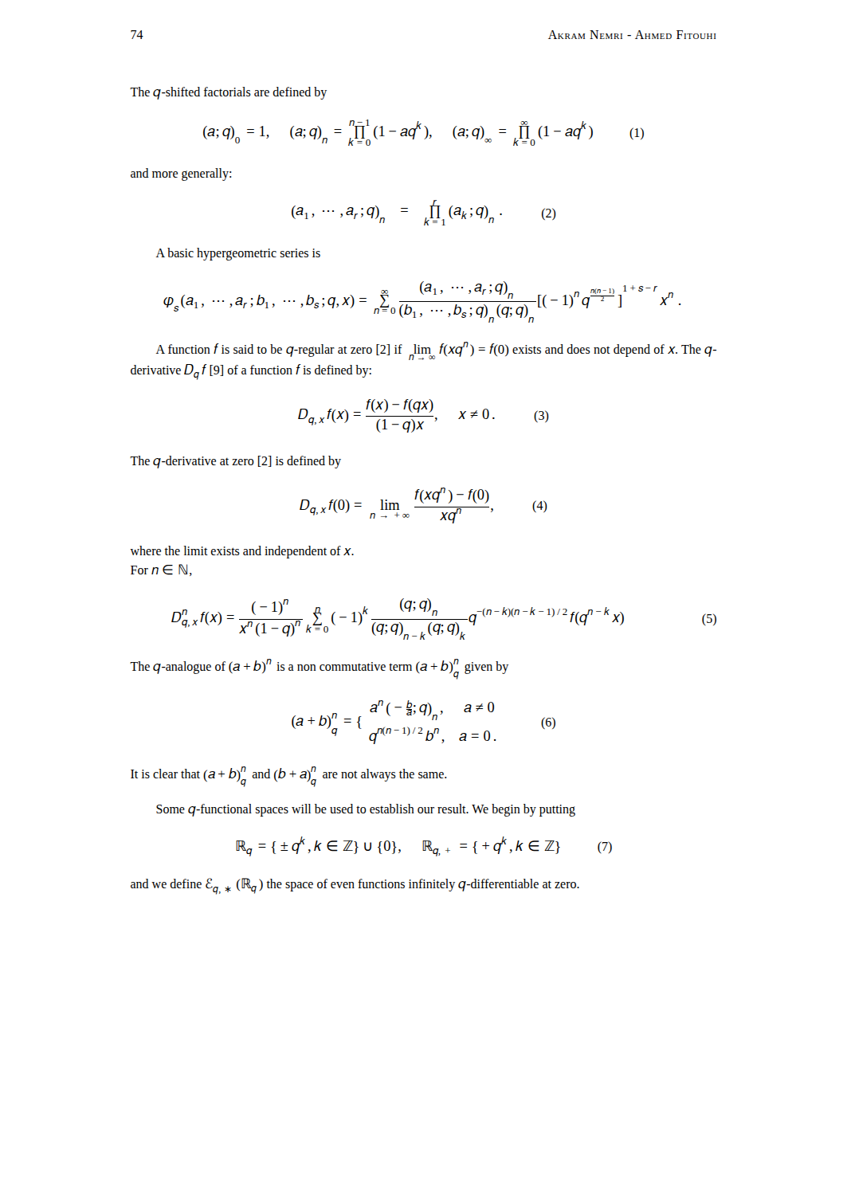74 Akram Nemri - Ahmed Fitouhi
The q-shifted factorials are defined by
(a;q)0 =1, (a;q)n = ∏ k=0 n−1 (1−aqk) , (a;q)∞ = ∏ k=0 ∞ (1−aqk)
(1)
and more generally:
(a1,⋯,ar;q)n = ∏ k=1 r (ak;q)n .
(2)
A basic hypergeometric series is
φs (a1,⋯,ar;b1,⋯,bs;q,x) = ∑ n=0 ∞ (a1,⋯,ar;q)n (b1,⋯,bs;q)n (q;q)n [(−1)nqn(n−1)2] 1+s−r xn .
A function f is said to be q-regular at zero [2] if limn→∞f(xqn)=f(0) exists and does not depend of x. The q-derivative Dqf [9] of a function f is defined by:
Dq,xf(x) = f(x)−f(qx) (1−q)x , x≠0.
(3)
The q-derivative at zero [2] is defined by
Dq,xf(0) = limn→+∞ f(xqn)−f(0) xqn ,
(4)
where the limit exists and independent of x.
For n∈ℕ,
Dq,xnf(x) = (−1)n xn(1−q)n ∑ k=0 n (−1)k (q;q)n (q;q)n−k (q;q)k q−(n−k)(n−k−1)/2 f(qn−kx)
(5)
The q-analogue of (a+b)n is a non commutative term (a+b)qn given by
(a+b)qn = { an (−ba;q)n , a≠0 qn(n−1)/2 bn , a=0.
(6)
It is clear that (a+b)qn and (b+a)qn are not always the same.
Some q-functional spaces will be used to establish our result. We begin by putting
ℝq = {±qk,k∈ℤ} ∪ {0} , ℝq,+ = {+qk,k∈ℤ}
(7)
and we define ℰq,∗(ℝq) the space of even functions infinitely q-differentiable at zero.